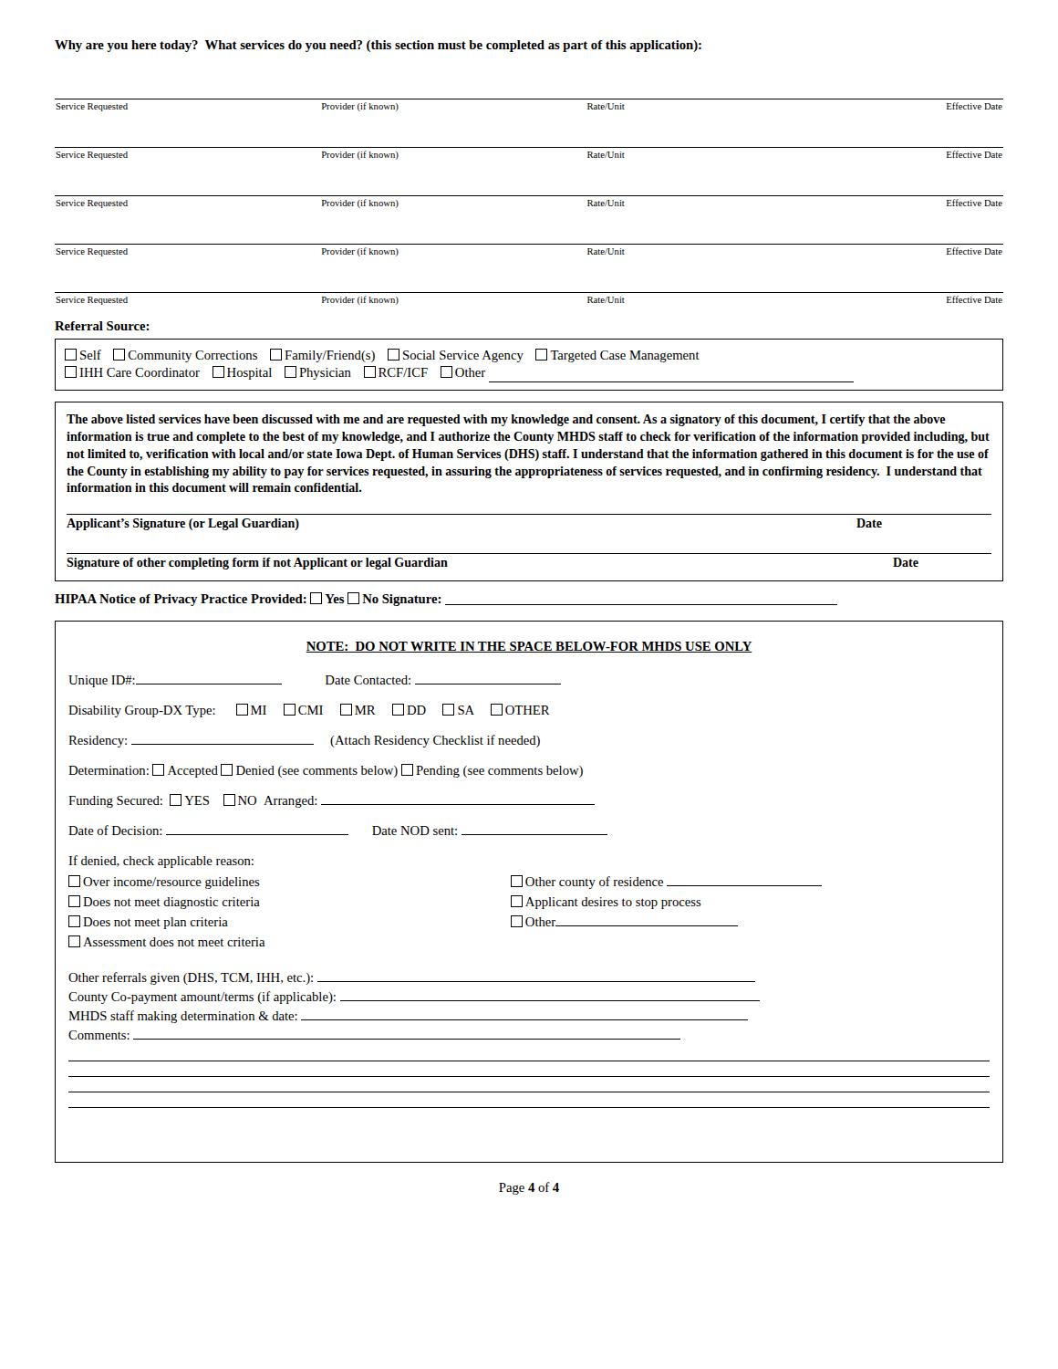Why are you here today? What services do you need? (this section must be completed as part of this application):
| Service Requested | Provider (if known) | Rate/Unit | Effective Date |
| Service Requested | Provider (if known) | Rate/Unit | Effective Date |
| Service Requested | Provider (if known) | Rate/Unit | Effective Date |
| Service Requested | Provider (if known) | Rate/Unit | Effective Date |
| Service Requested | Provider (if known) | Rate/Unit | Effective Date |
Referral Source:
Self Community Corrections Family/Friend(s) Social Service Agency Targeted Case Management
IHH Care Coordinator Hospital Physician RCF/ICF Other
The above listed services have been discussed with me and are requested with my knowledge and consent. As a signatory of this document, I certify that the above information is true and complete to the best of my knowledge, and I authorize the County MHDS staff to check for verification of the information provided including, but not limited to, verification with local and/or state Iowa Dept. of Human Services (DHS) staff. I understand that the information gathered in this document is for the use of the County in establishing my ability to pay for services requested, in assuring the appropriateness of services requested, and in confirming residency. I understand that information in this document will remain confidential.
Applicant’s Signature (or Legal Guardian) Date
Signature of other completing form if not Applicant or legal Guardian Date
HIPAA Notice of Privacy Practice Provided: Yes No Signature:
NOTE: DO NOT WRITE IN THE SPACE BELOW-FOR MHDS USE ONLY
Unique ID#: Date Contacted:
Disability Group-DX Type: MI CMI MR DD SA OTHER
Residency: (Attach Residency Checklist if needed)
Determination: Accepted Denied (see comments below) Pending (see comments below)
Funding Secured: YES NO Arranged:
Date of Decision: Date NOD sent:
If denied, check applicable reason:
Over income/resource guidelines
Does not meet diagnostic criteria
Does not meet plan criteria
Assessment does not meet criteria
Other county of residence
Applicant desires to stop process
Other
Other referrals given (DHS, TCM, IHH, etc.):
County Co-payment amount/terms (if applicable):
MHDS staff making determination & date:
Comments:
Page 4 of 4